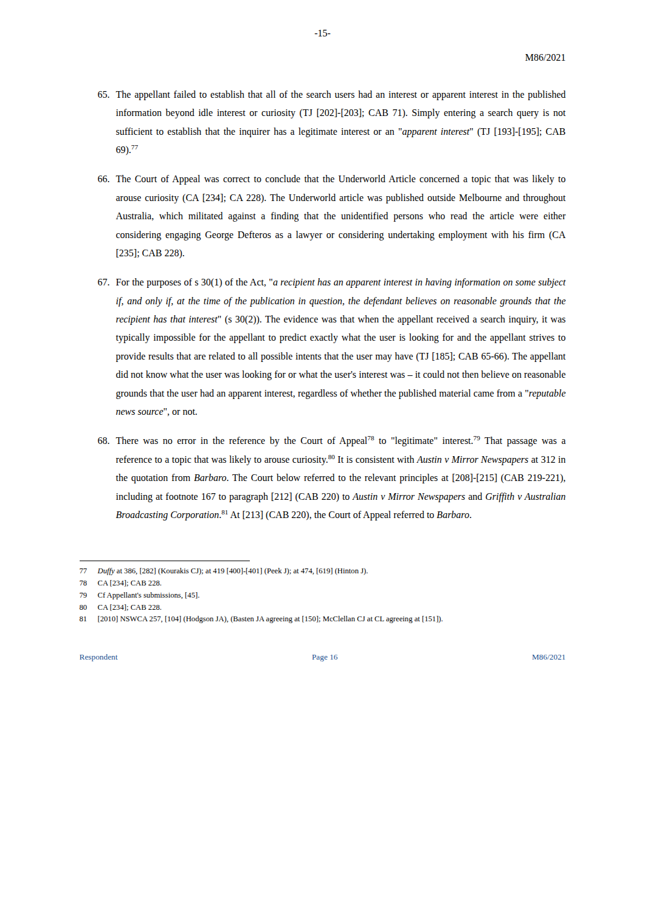-15-
M86/2021
65.
The appellant failed to establish that all of the search users had an interest or apparent interest in the published information beyond idle interest or curiosity (TJ [202]-[203]; CAB 71). Simply entering a search query is not sufficient to establish that the inquirer has a legitimate interest or an "apparent interest" (TJ [193]-[195]; CAB 69).77
66.
The Court of Appeal was correct to conclude that the Underworld Article concerned a topic that was likely to arouse curiosity (CA [234]; CA 228). The Underworld article was published outside Melbourne and throughout Australia, which militated against a finding that the unidentified persons who read the article were either considering engaging George Defteros as a lawyer or considering undertaking employment with his firm (CA [235]; CAB 228).
67.
For the purposes of s 30(1) of the Act, "a recipient has an apparent interest in having information on some subject if, and only if, at the time of the publication in question, the defendant believes on reasonable grounds that the recipient has that interest" (s 30(2)). The evidence was that when the appellant received a search inquiry, it was typically impossible for the appellant to predict exactly what the user is looking for and the appellant strives to provide results that are related to all possible intents that the user may have (TJ [185]; CAB 65-66). The appellant did not know what the user was looking for or what the user's interest was – it could not then believe on reasonable grounds that the user had an apparent interest, regardless of whether the published material came from a "reputable news source", or not.
68.
There was no error in the reference by the Court of Appeal78 to "legitimate" interest.79 That passage was a reference to a topic that was likely to arouse curiosity.80 It is consistent with Austin v Mirror Newspapers at 312 in the quotation from Barbaro. The Court below referred to the relevant principles at [208]-[215] (CAB 219-221), including at footnote 167 to paragraph [212] (CAB 220) to Austin v Mirror Newspapers and Griffith v Australian Broadcasting Corporation.81 At [213] (CAB 220), the Court of Appeal referred to Barbaro.
77
Duffy at 386, [282] (Kourakis CJ); at 419 [400]-[401] (Peek J); at 474, [619] (Hinton J).
78
CA [234]; CAB 228.
79
Cf Appellant's submissions, [45].
80
CA [234]; CAB 228.
81
[2010] NSWCA 257, [104] (Hodgson JA), (Basten JA agreeing at [150]; McClellan CJ at CL agreeing at [151]).
Respondent
Page 16
M86/2021